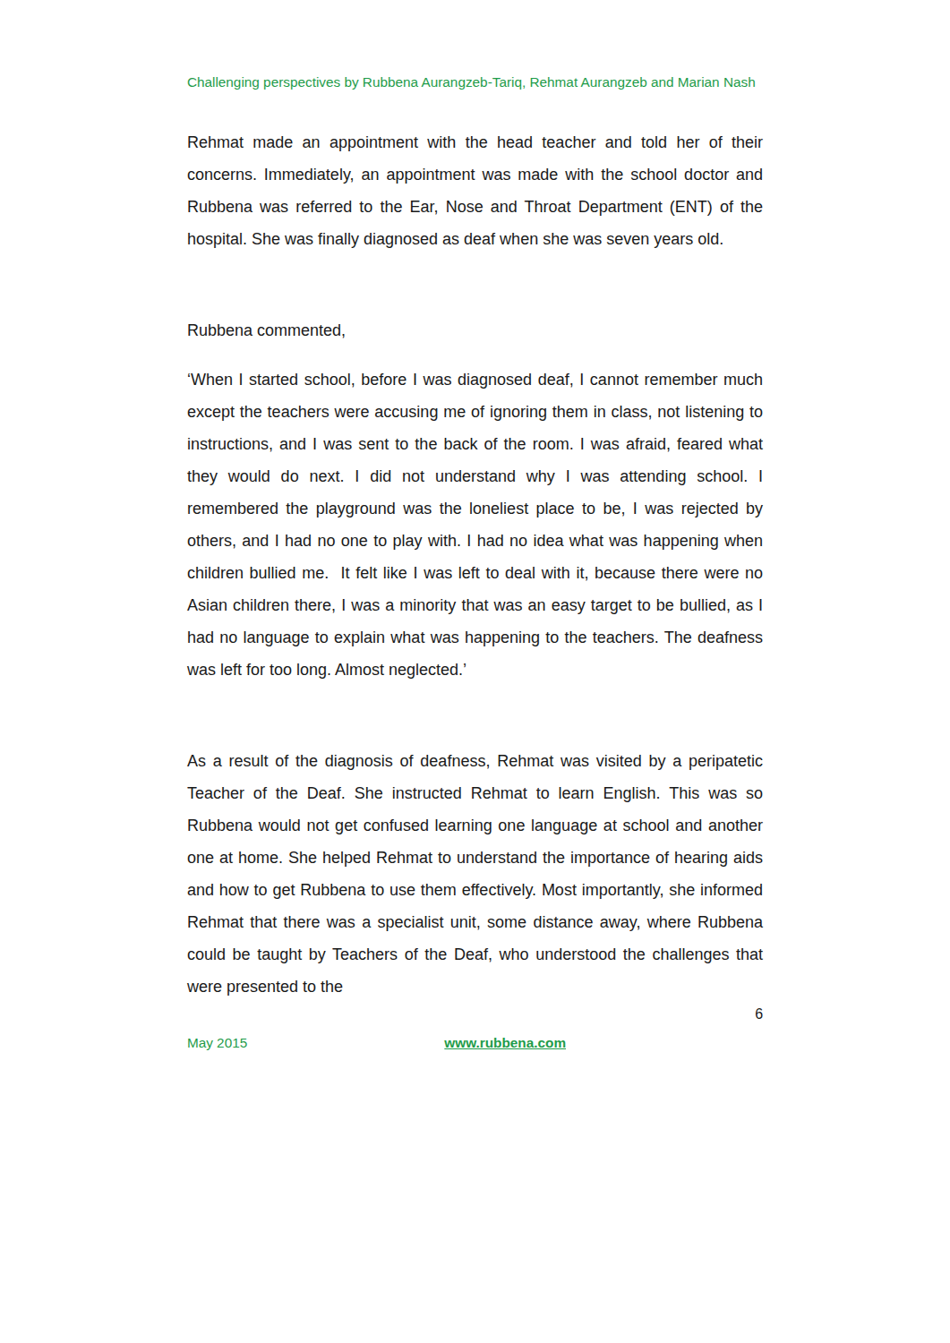Challenging perspectives by Rubbena Aurangzeb-Tariq, Rehmat Aurangzeb and Marian Nash
Rehmat made an appointment with the head teacher and told her of their concerns. Immediately, an appointment was made with the school doctor and Rubbena was referred to the Ear, Nose and Throat Department (ENT) of the hospital. She was finally diagnosed as deaf when she was seven years old.
Rubbena commented,
‘When I started school, before I was diagnosed deaf, I cannot remember much except the teachers were accusing me of ignoring them in class, not listening to instructions, and I was sent to the back of the room. I was afraid, feared what they would do next. I did not understand why I was attending school. I remembered the playground was the loneliest place to be, I was rejected by others, and I had no one to play with. I had no idea what was happening when children bullied me. It felt like I was left to deal with it, because there were no Asian children there, I was a minority that was an easy target to be bullied, as I had no language to explain what was happening to the teachers. The deafness was left for too long. Almost neglected.’
As a result of the diagnosis of deafness, Rehmat was visited by a peripatetic Teacher of the Deaf. She instructed Rehmat to learn English. This was so Rubbena would not get confused learning one language at school and another one at home. She helped Rehmat to understand the importance of hearing aids and how to get Rubbena to use them effectively. Most importantly, she informed Rehmat that there was a specialist unit, some distance away, where Rubbena could be taught by Teachers of the Deaf, who understood the challenges that were presented to the
6
May 2015 www.rubbena.com